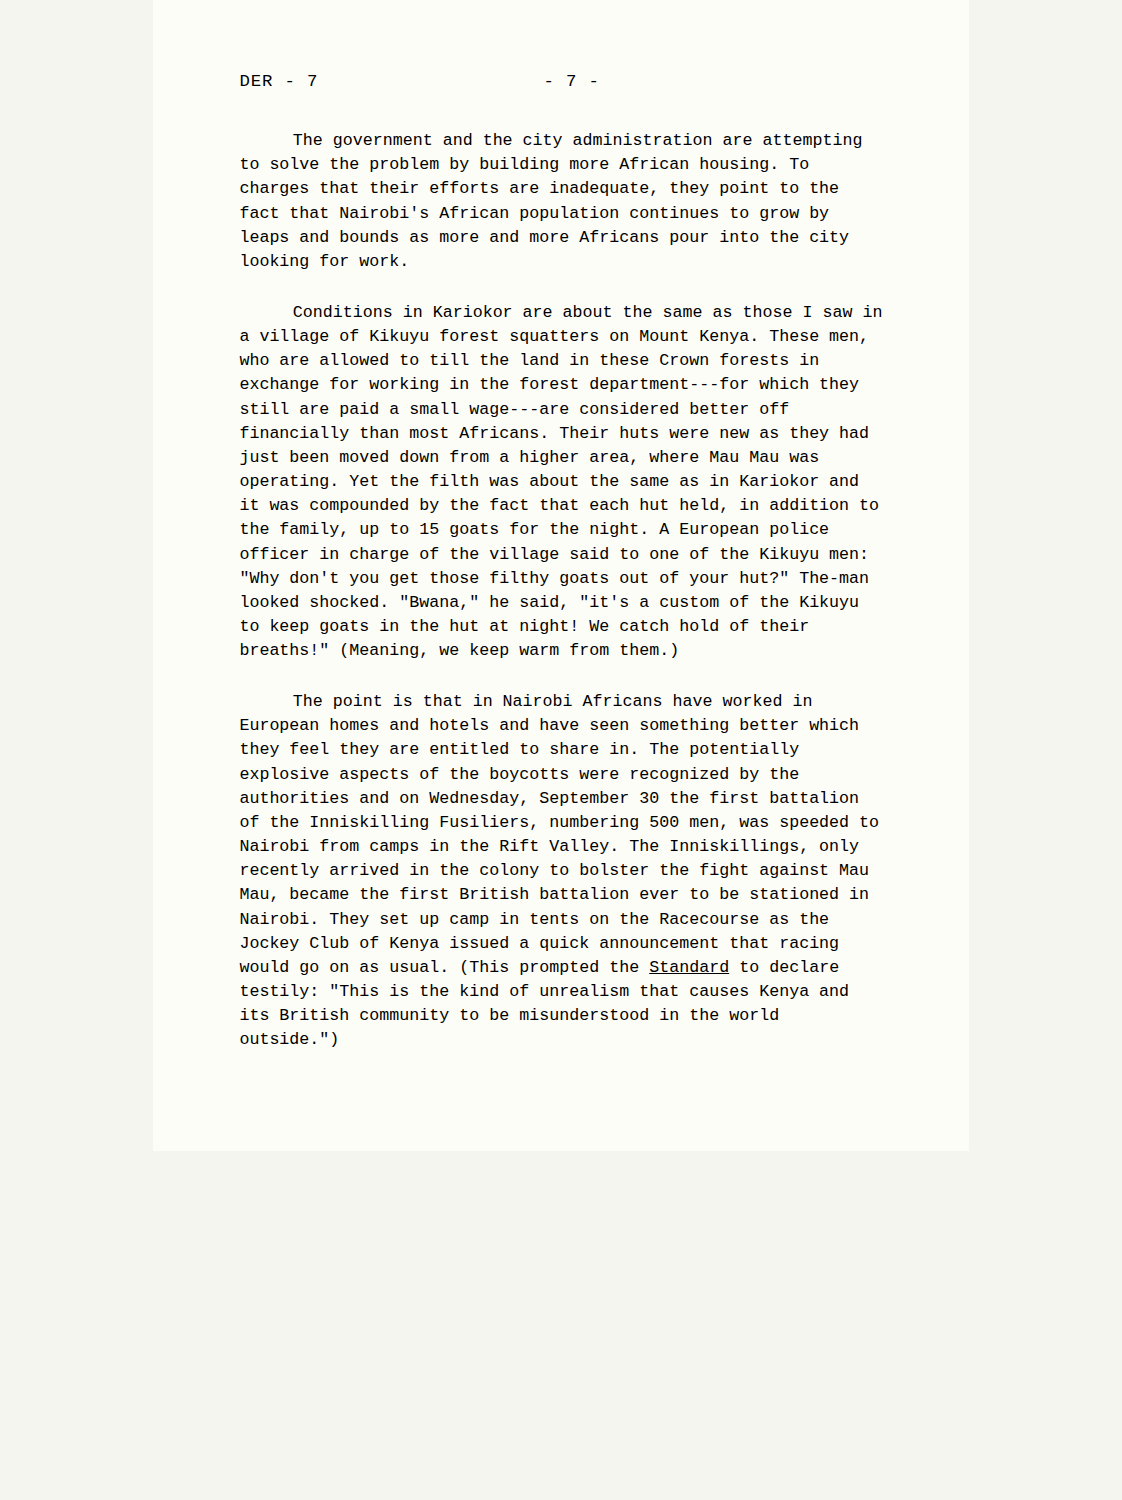DER - 7 - 7 -
The government and the city administration are attempting to solve the problem by building more African housing. To charges that their efforts are inadequate, they point to the fact that Nairobi's African population continues to grow by leaps and bounds as more and more Africans pour into the city looking for work.
Conditions in Kariokor are about the same as those I saw in a village of Kikuyu forest squatters on Mount Kenya. These men, who are allowed to till the land in these Crown forests in exchange for working in the forest department---for which they still are paid a small wage---are considered better off financially than most Africans. Their huts were new as they had just been moved down from a higher area, where Mau Mau was operating. Yet the filth was about the same as in Kariokor and it was compounded by the fact that each hut held, in addition to the family, up to 15 goats for the night. A European police officer in charge of the village said to one of the Kikuyu men: "Why don't you get those filthy goats out of your hut?" The-man looked shocked. "Bwana," he said, "it's a custom of the Kikuyu to keep goats in the hut at night! We catch hold of their breaths!" (Meaning, we keep warm from them.)
The point is that in Nairobi Africans have worked in European homes and hotels and have seen something better which they feel they are entitled to share in. The potentially explosive aspects of the boycotts were recognized by the authorities and on Wednesday, September 30 the first battalion of the Inniskilling Fusiliers, numbering 500 men, was speeded to Nairobi from camps in the Rift Valley. The Inniskillings, only recently arrived in the colony to bolster the fight against Mau Mau, became the first British battalion ever to be stationed in Nairobi. They set up camp in tents on the Racecourse as the Jockey Club of Kenya issued a quick announcement that racing would go on as usual. (This prompted the Standard to declare testily: "This is the kind of unrealism that causes Kenya and its British community to be misunderstood in the world outside.")